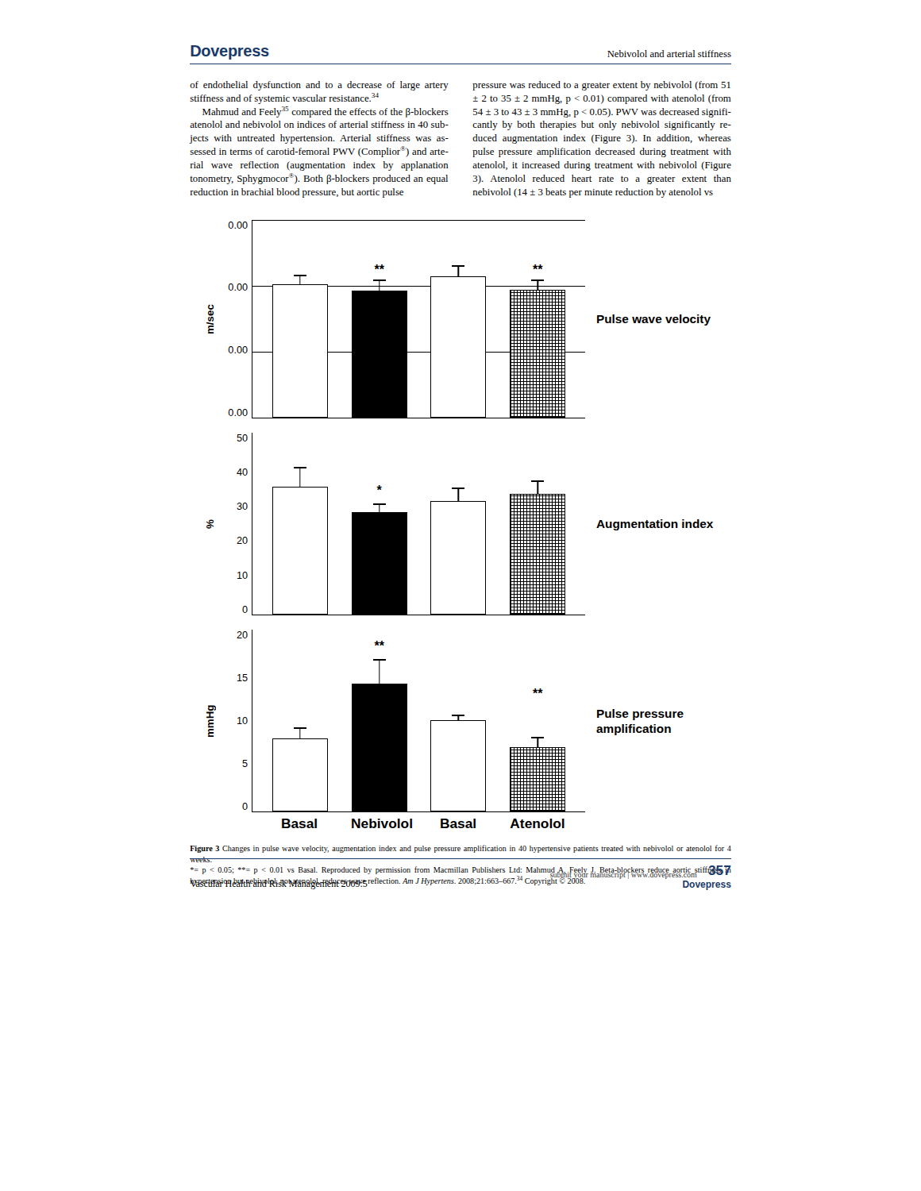Dovepress
Nebivolol and arterial stiffness
of endothelial dysfunction and to a decrease of large artery stiffness and of systemic vascular resistance.34
Mahmud and Feely35 compared the effects of the β-blockers atenolol and nebivolol on indices of arterial stiffness in 40 subjects with untreated hypertension. Arterial stiffness was assessed in terms of carotid-femoral PWV (Complior®) and arterial wave reflection (augmentation index by applanation tonometry, Sphygmocor®). Both β-blockers produced an equal reduction in brachial blood pressure, but aortic pulse
pressure was reduced to a greater extent by nebivolol (from 51 ± 2 to 35 ± 2 mmHg, p < 0.01) compared with atenolol (from 54 ± 3 to 43 ± 3 mmHg, p < 0.05). PWV was decreased significantly by both therapies but only nebivolol significantly reduced augmentation index (Figure 3). In addition, whereas pulse pressure amplification decreased during treatment with atenolol, it increased during treatment with nebivolol (Figure 3). Atenolol reduced heart rate to a greater extent than nebivolol (14 ± 3 beats per minute reduction by atenolol vs
m/sec
0.00 0.00 0.00 0.00
**
**
Pulse wave velocity
%
50 40 30 20 10 0
*
Augmentation index
mmHg
20 15 10 5 0
**
**
Pulse pressure
amplification
Basal Nebivolol Basal Atenolol
Figure 3 Changes in pulse wave velocity, augmentation index and pulse pressure amplification in 40 hypertensive patients treated with nebivolol or atenolol for 4 weeks.
*= p < 0.05; **= p < 0.01 vs Basal. Reproduced by permission from Macmillan Publishers Ltd: Mahmud A, Feely J. Beta-blockers reduce aortic stiffness in hypertension but nebivolol, not atenolol, reduces wave reflection. Am J Hypertens. 2008;21:663–667.34 Copyright © 2008.
Vascular Health and Risk Management 2009:5
submit your manuscript | www.dovepress.com 357
Dovepress